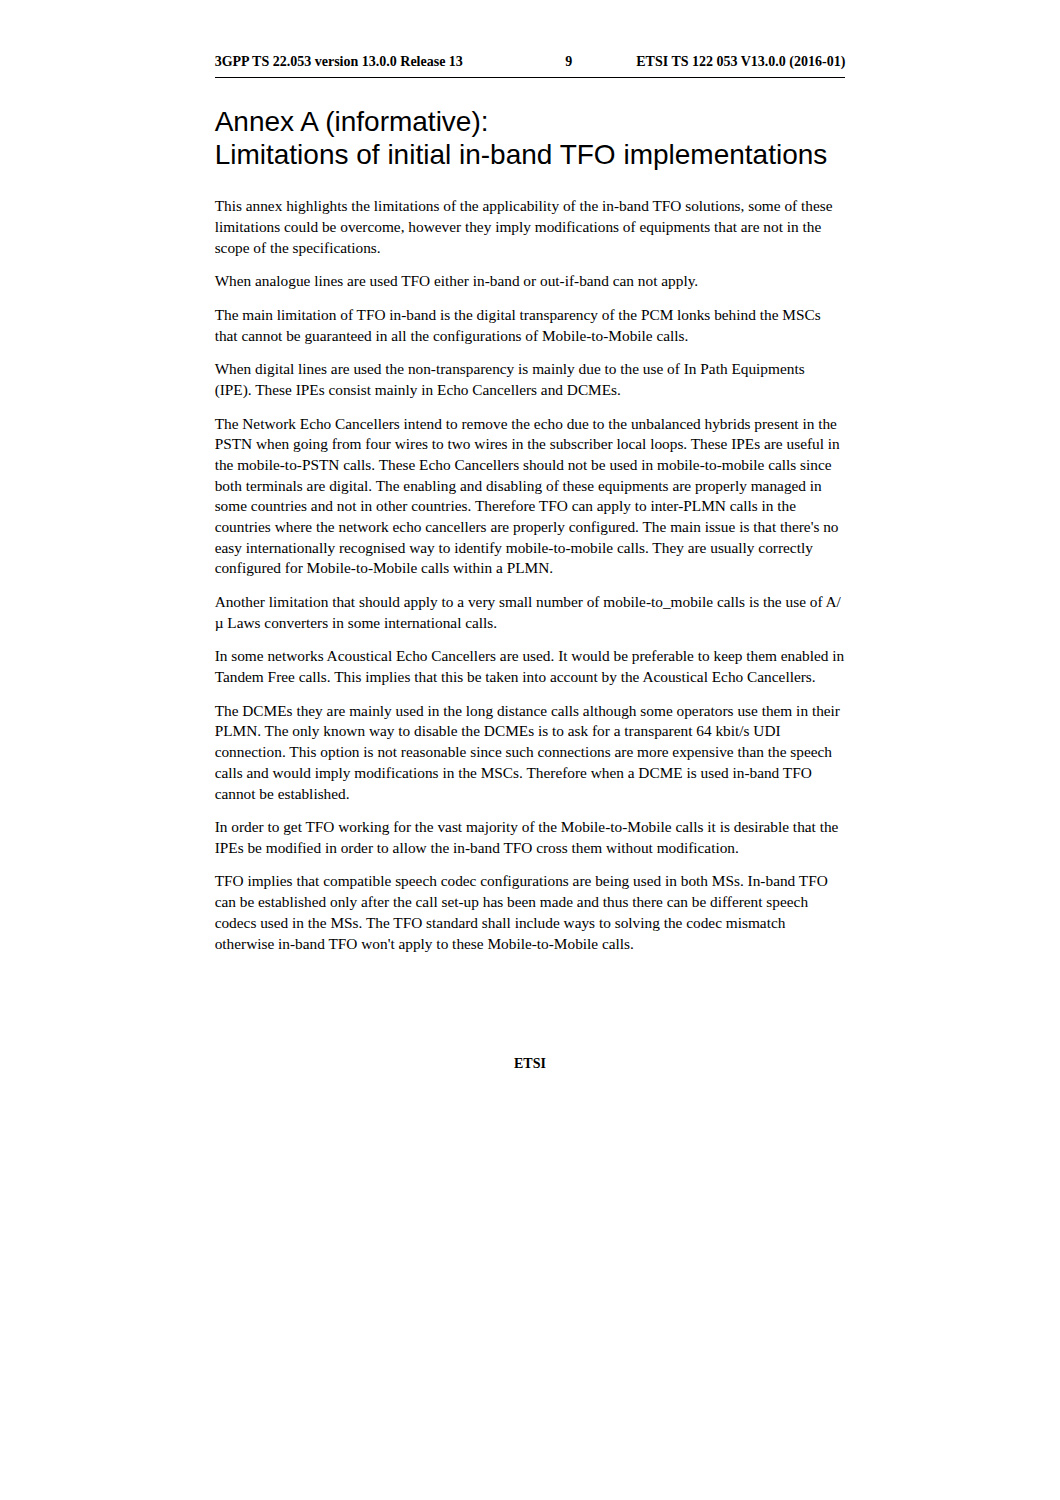3GPP TS 22.053 version 13.0.0 Release 13 9 ETSI TS 122 053 V13.0.0 (2016-01)
Annex A (informative):
Limitations of initial in-band TFO implementations
This annex highlights the limitations of the applicability of the in-band TFO solutions, some of these limitations could be overcome, however they imply modifications of equipments that are not in the scope of the specifications.
When analogue lines are used TFO either in-band or out-if-band can not apply.
The main limitation of TFO in-band is the digital transparency of the PCM lonks behind the MSCs that cannot be guaranteed in all the configurations of Mobile-to-Mobile calls.
When digital lines are used the non-transparency is mainly due to the use of In Path Equipments (IPE). These IPEs consist mainly in Echo Cancellers and DCMEs.
The Network Echo Cancellers intend to remove the echo due to the unbalanced hybrids present in the PSTN when going from four wires to two wires in the subscriber local loops. These IPEs are useful in the mobile-to-PSTN calls. These Echo Cancellers should not be used in mobile-to-mobile calls since both terminals are digital. The enabling and disabling of these equipments are properly managed in some countries and not in other countries. Therefore TFO can apply to inter-PLMN calls in the countries where the network echo cancellers are properly configured. The main issue is that there's no easy internationally recognised way to identify mobile-to-mobile calls. They are usually correctly configured for Mobile-to-Mobile calls within a PLMN.
Another limitation that should apply to a very small number of mobile-to_mobile calls is the use of A/µ Laws converters in some international calls.
In some networks Acoustical Echo Cancellers are used. It would be preferable to keep them enabled in Tandem Free calls. This implies that this be taken into account by the Acoustical Echo Cancellers.
The DCMEs they are mainly used in the long distance calls although some operators use them in their PLMN. The only known way to disable the DCMEs is to ask for a transparent 64 kbit/s UDI connection. This option is not reasonable since such connections are more expensive than the speech calls and would imply modifications in the MSCs. Therefore when a DCME is used in-band TFO cannot be established.
In order to get TFO working for the vast majority of the Mobile-to-Mobile calls it is desirable that the IPEs be modified in order to allow the in-band TFO cross them without modification.
TFO implies that compatible speech codec configurations are being used in both MSs. In-band TFO can be established only after the call set-up has been made and thus there can be different speech codecs used in the MSs. The TFO standard shall include ways to solving the codec mismatch otherwise in-band TFO won't apply to these Mobile-to-Mobile calls.
ETSI